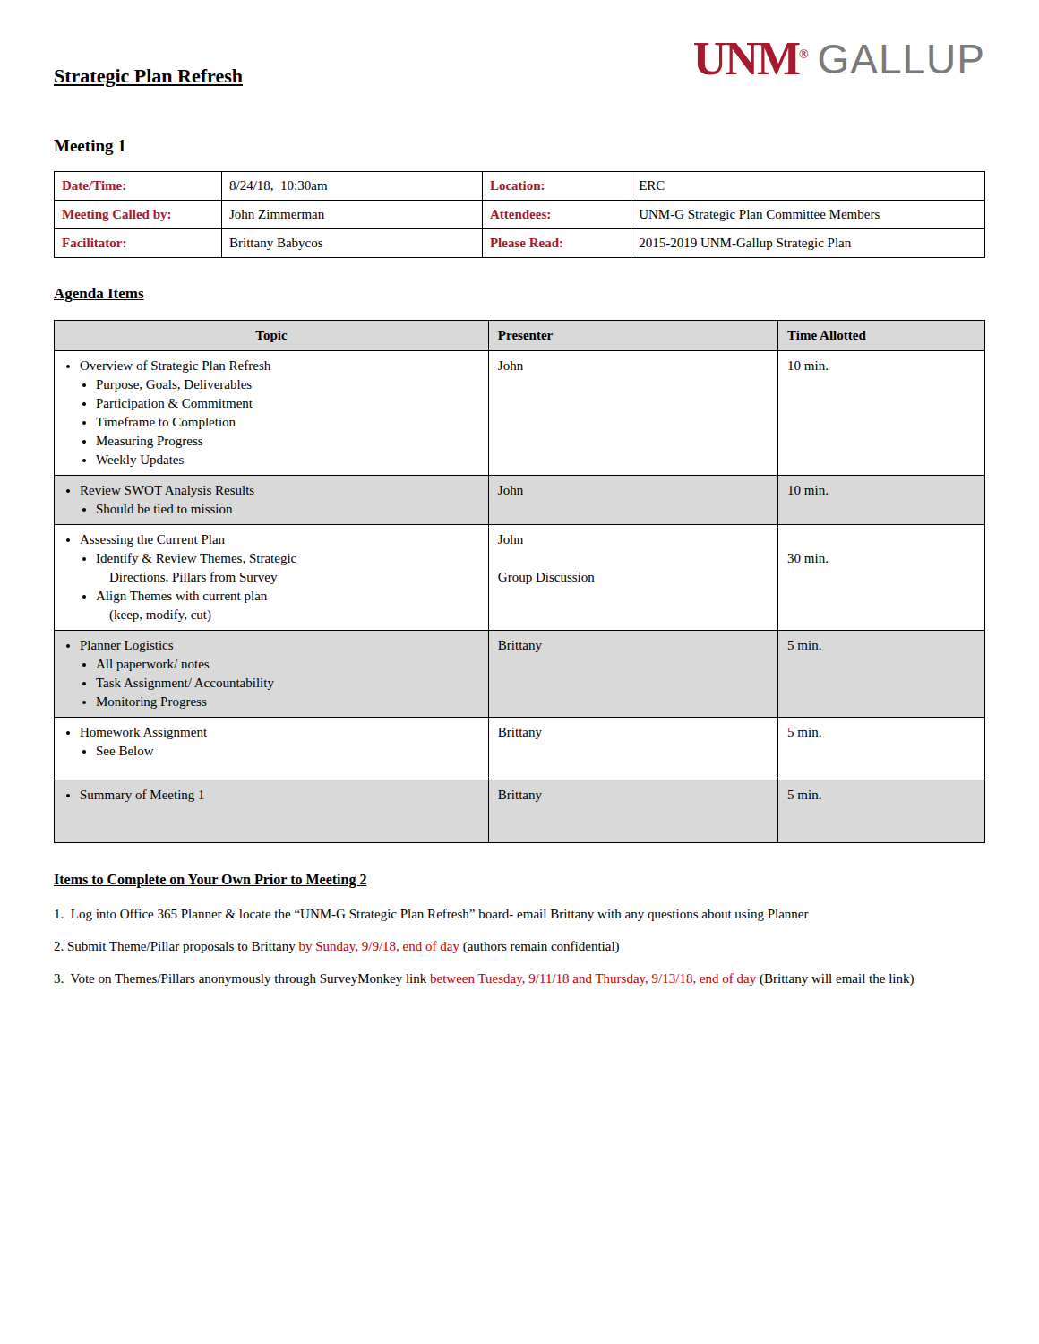Strategic Plan Refresh
UNM® GALLUP
Meeting 1
| Date/Time: | 8/24/18, 10:30am | Location: | ERC |
| Meeting Called by: | John Zimmerman | Attendees: | UNM-G Strategic Plan Committee Members |
| Facilitator: | Brittany Babycos | Please Read: | 2015-2019 UNM-Gallup Strategic Plan |
Agenda Items
| Topic | Presenter | Time Allotted |
| --- | --- | --- |
| Overview of Strategic Plan Refresh Purpose, Goals, Deliverables Participation & Commitment Timeframe to Completion Measuring Progress Weekly Updates | John | 10 min. |
| Review SWOT Analysis Results Should be tied to mission | John | 10 min. |
| Assessing the Current Plan Identify & Review Themes, Strategic Directions, Pillars from Survey Align Themes with current plan (keep, modify, cut) | John Group Discussion | 30 min. |
| Planner Logistics All paperwork/ notes Task Assignment/ Accountability Monitoring Progress | Brittany | 5 min. |
| Homework Assignment See Below | Brittany | 5 min. |
| Summary of Meeting 1 | Brittany | 5 min. |
Items to Complete on Your Own Prior to Meeting 2
1. Log into Office 365 Planner & locate the “UNM-G Strategic Plan Refresh” board- email Brittany with any questions about using Planner
2. Submit Theme/Pillar proposals to Brittany by Sunday, 9/9/18, end of day (authors remain confidential)
3. Vote on Themes/Pillars anonymously through SurveyMonkey link between Tuesday, 9/11/18 and Thursday, 9/13/18, end of day (Brittany will email the link)